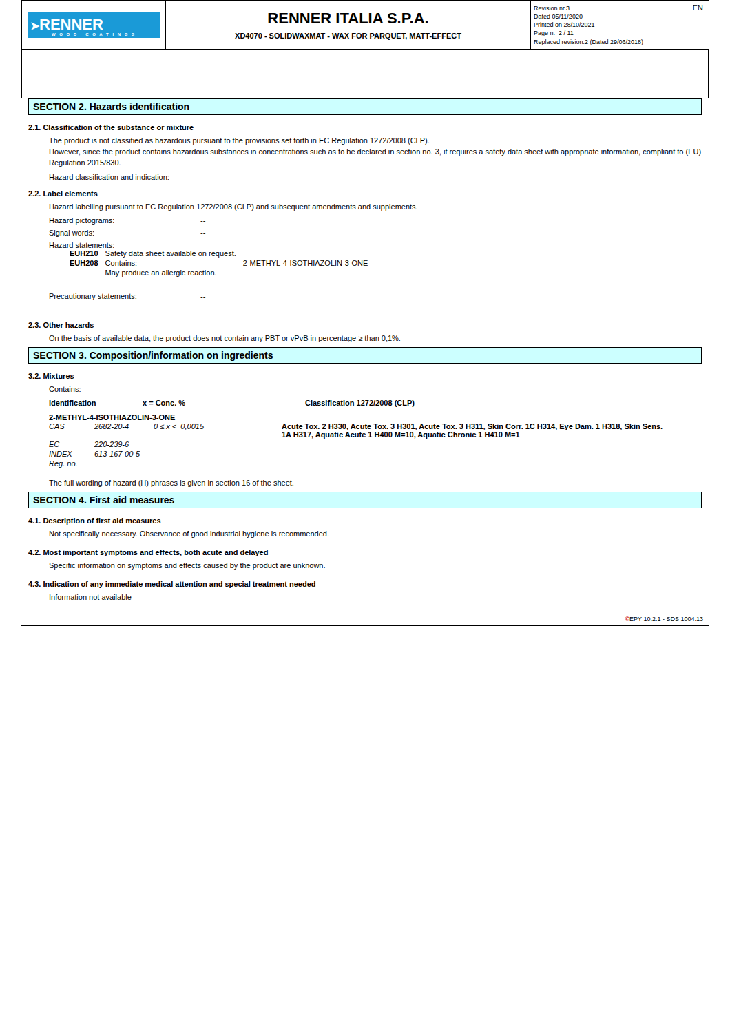EN
➤RENNER
W O O D C O A T I N G S
RENNER ITALIA S.P.A.
XD4070 - SOLIDWAXMAT - WAX FOR PARQUET, MATT-EFFECT
Revision nr.3
Dated 05/11/2020
Printed on 28/10/2021
Page n. 2 / 11
Replaced revision:2 (Dated 29/06/2018)
SECTION 2. Hazards identification
2.1. Classification of the substance or mixture
The product is not classified as hazardous pursuant to the provisions set forth in EC Regulation 1272/2008 (CLP).
However, since the product contains hazardous substances in concentrations such as to be declared in section no. 3, it requires a safety data sheet with appropriate information, compliant to (EU) Regulation 2015/830.
Hazard classification and indication:--
2.2. Label elements
Hazard labelling pursuant to EC Regulation 1272/2008 (CLP) and subsequent amendments and supplements.
Hazard pictograms:--
Signal words:--
Hazard statements:
| EUH210 | Safety data sheet available on request. | |
| EUH208 | Contains: | 2-METHYL-4-ISOTHIAZOLIN-3-ONE |
| | May produce an allergic reaction. |
Precautionary statements:--
2.3. Other hazards
On the basis of available data, the product does not contain any PBT or vPvB in percentage ≥ than 0,1%.
SECTION 3. Composition/information on ingredients
3.2. Mixtures
Contains:
| Identification | x = Conc. % | Classification 1272/2008 (CLP) |
2-METHYL-4-ISOTHIAZOLIN-3-ONE
| CAS | 2682-20-4 | 0 ≤ x < 0,0015 | Acute Tox. 2 H330, Acute Tox. 3 H301, Acute Tox. 3 H311, Skin Corr. 1C H314, Eye Dam. 1 H318, Skin Sens. 1A H317, Aquatic Acute 1 H400 M=10, Aquatic Chronic 1 H410 M=1 |
| EC | 220-239-6 | | |
| INDEX | 613-167-00-5 | | |
| Reg. no. | | | |
The full wording of hazard (H) phrases is given in section 16 of the sheet.
SECTION 4. First aid measures
4.1. Description of first aid measures
Not specifically necessary. Observance of good industrial hygiene is recommended.
4.2. Most important symptoms and effects, both acute and delayed
Specific information on symptoms and effects caused by the product are unknown.
4.3. Indication of any immediate medical attention and special treatment needed
Information not available
©EPY 10.2.1 - SDS 1004.13